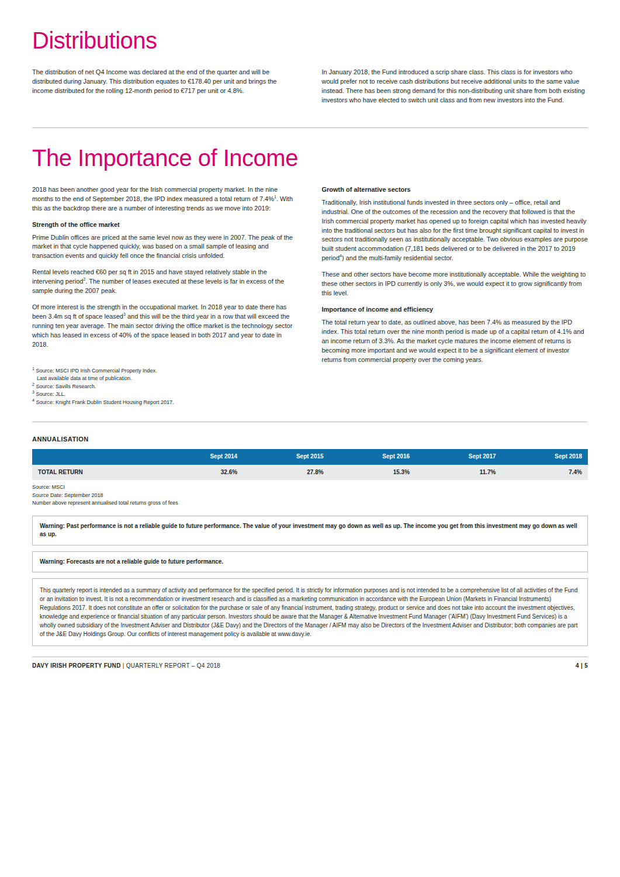Distributions
The distribution of net Q4 Income was declared at the end of the quarter and will be distributed during January. This distribution equates to €178.40 per unit and brings the income distributed for the rolling 12-month period to €717 per unit or 4.8%.
In January 2018, the Fund introduced a scrip share class. This class is for investors who would prefer not to receive cash distributions but receive additional units to the same value instead. There has been strong demand for this non-distributing unit share from both existing investors who have elected to switch unit class and from new investors into the Fund.
The Importance of Income
2018 has been another good year for the Irish commercial property market. In the nine months to the end of September 2018, the IPD index measured a total return of 7.4%1. With this as the backdrop there are a number of interesting trends as we move into 2019:
Strength of the office market
Prime Dublin offices are priced at the same level now as they were in 2007. The peak of the market in that cycle happened quickly, was based on a small sample of leasing and transaction events and quickly fell once the financial crisis unfolded.
Rental levels reached €60 per sq ft in 2015 and have stayed relatively stable in the intervening period2. The number of leases executed at these levels is far in excess of the sample during the 2007 peak.
Of more interest is the strength in the occupational market. In 2018 year to date there has been 3.4m sq ft of space leased3 and this will be the third year in a row that will exceed the running ten year average. The main sector driving the office market is the technology sector which has leased in excess of 40% of the space leased in both 2017 and year to date in 2018.
1 Source: MSCI IPD Irish Commercial Property Index.
Last available data at time of publication.
2 Source: Savills Research.
3 Source: JLL.
4 Source: Knight Frank Dublin Student Housing Report 2017.
Growth of alternative sectors
Traditionally, Irish institutional funds invested in three sectors only – office, retail and industrial. One of the outcomes of the recession and the recovery that followed is that the Irish commercial property market has opened up to foreign capital which has invested heavily into the traditional sectors but has also for the first time brought significant capital to invest in sectors not traditionally seen as institutionally acceptable. Two obvious examples are purpose built student accommodation (7,181 beds delivered or to be delivered in the 2017 to 2019 period4) and the multi-family residential sector.
These and other sectors have become more institutionally acceptable. While the weighting to these other sectors in IPD currently is only 3%, we would expect it to grow significantly from this level.
Importance of income and efficiency
The total return year to date, as outlined above, has been 7.4% as measured by the IPD index. This total return over the nine month period is made up of a capital return of 4.1% and an income return of 3.3%. As the market cycle matures the income element of returns is becoming more important and we would expect it to be a significant element of investor returns from commercial property over the coming years.
ANNUALISATION
| | Sept 2014 | Sept 2015 | Sept 2016 | Sept 2017 | Sept 2018 |
| --- | --- | --- | --- | --- | --- |
| TOTAL RETURN | 32.6% | 27.8% | 15.3% | 11.7% | 7.4% |
Source: MSCI
Source Date: September 2018
Number above represent annualised total returns gross of fees
Warning: Past performance is not a reliable guide to future performance. The value of your investment may go down as well as up. The income you get from this investment may go down as well as up.
Warning: Forecasts are not a reliable guide to future performance.
This quarterly report is intended as a summary of activity and performance for the specified period. It is strictly for information purposes and is not intended to be a comprehensive list of all activities of the Fund or an invitation to invest. It is not a recommendation or investment research and is classified as a marketing communication in accordance with the European Union (Markets in Financial Instruments) Regulations 2017. It does not constitute an offer or solicitation for the purchase or sale of any financial instrument, trading strategy, product or service and does not take into account the investment objectives, knowledge and experience or financial situation of any particular person. Investors should be aware that the Manager & Alternative Investment Fund Manager ('AIFM') (Davy Investment Fund Services) is a wholly owned subsidiary of the Investment Adviser and Distributor (J&E Davy) and the Directors of the Manager / AIFM may also be Directors of the Investment Adviser and Distributor; both companies are part of the J&E Davy Holdings Group. Our conflicts of interest management policy is available at www.davy.ie.
DAVY IRISH PROPERTY FUND | QUARTERLY REPORT – Q4 2018
4 | 5